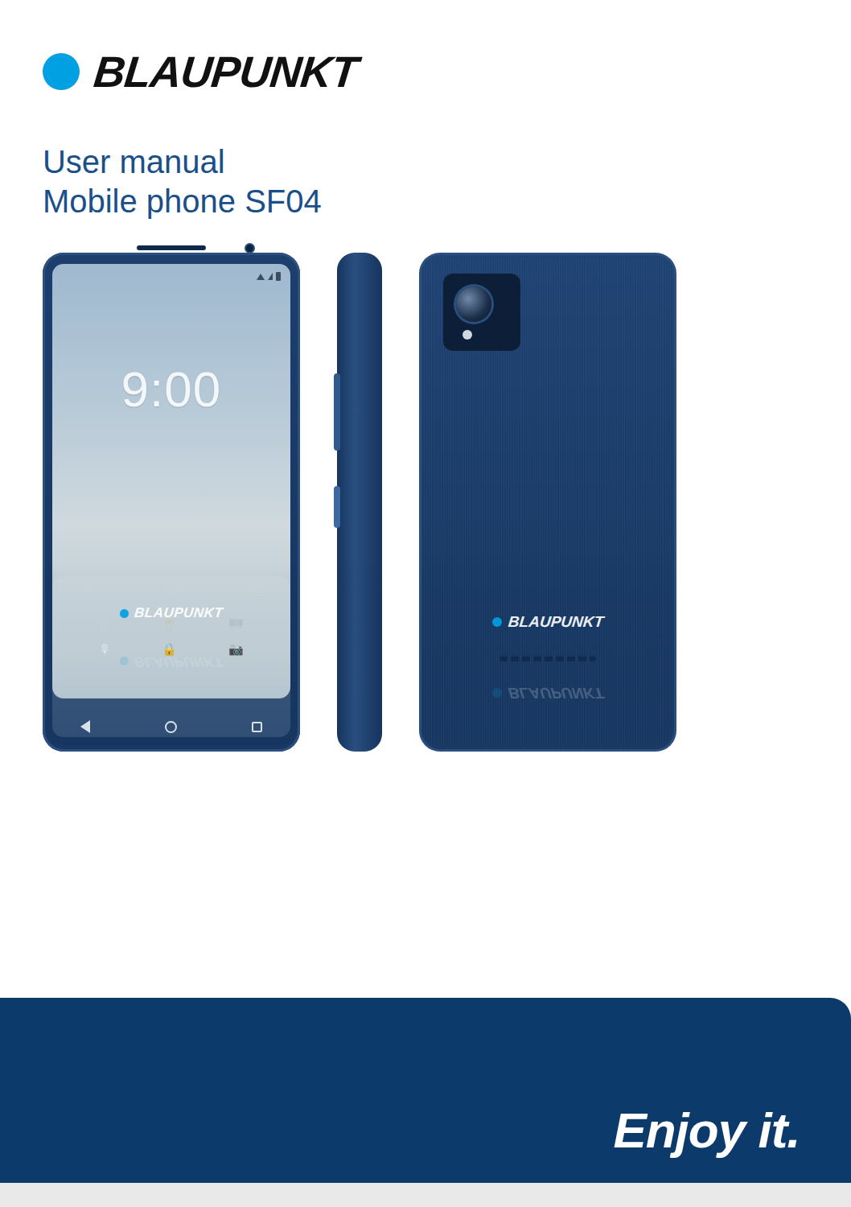BLAUPUNKT
User manual Mobile phone SF04
9:00
BLAUPUNKT
🎙🔒📷
BLAUPUNKT
BLAUPUNKT
🎙🔒📷
BLAUPUNKT
Enjoy it.